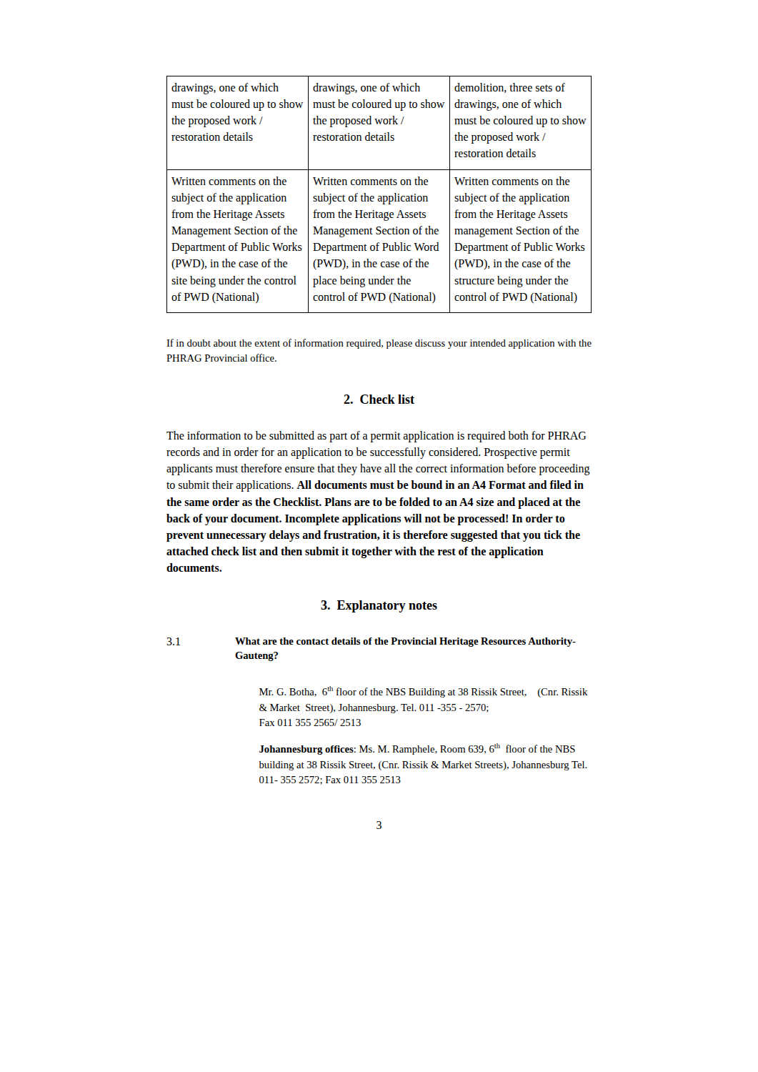| drawings, one of which must be coloured up to show the proposed work / restoration details | drawings, one of which must be coloured up to show the proposed work / restoration details | demolition, three sets of drawings, one of which must be coloured up to show the proposed work / restoration details |
| Written comments on the subject of the application from the Heritage Assets Management Section of the Department of Public Works (PWD), in the case of the site being under the control of PWD (National) | Written comments on the subject of the application from the Heritage Assets Management Section of the Department of Public Word (PWD), in the case of the place being under the control of PWD (National) | Written comments on the subject of the application from the Heritage Assets management Section of the Department of Public Works (PWD), in the case of the structure being under the control of PWD (National) |
If in doubt about the extent of information required, please discuss your intended application with the PHRAG Provincial office.
2. Check list
The information to be submitted as part of a permit application is required both for PHRAG records and in order for an application to be successfully considered. Prospective permit applicants must therefore ensure that they have all the correct information before proceeding to submit their applications. All documents must be bound in an A4 Format and filed in the same order as the Checklist. Plans are to be folded to an A4 size and placed at the back of your document. Incomplete applications will not be processed! In order to prevent unnecessary delays and frustration, it is therefore suggested that you tick the attached check list and then submit it together with the rest of the application documents.
3. Explanatory notes
3.1
What are the contact details of the Provincial Heritage Resources Authority-Gauteng?
Mr. G. Botha, 6th floor of the NBS Building at 38 Rissik Street, (Cnr. Rissik & Market Street), Johannesburg. Tel. 011 -355 - 2570;
Fax 011 355 2565/ 2513
Johannesburg offices: Ms. M. Ramphele, Room 639, 6th floor of the NBS building at 38 Rissik Street, (Cnr. Rissik & Market Streets), Johannesburg Tel. 011- 355 2572; Fax 011 355 2513
3